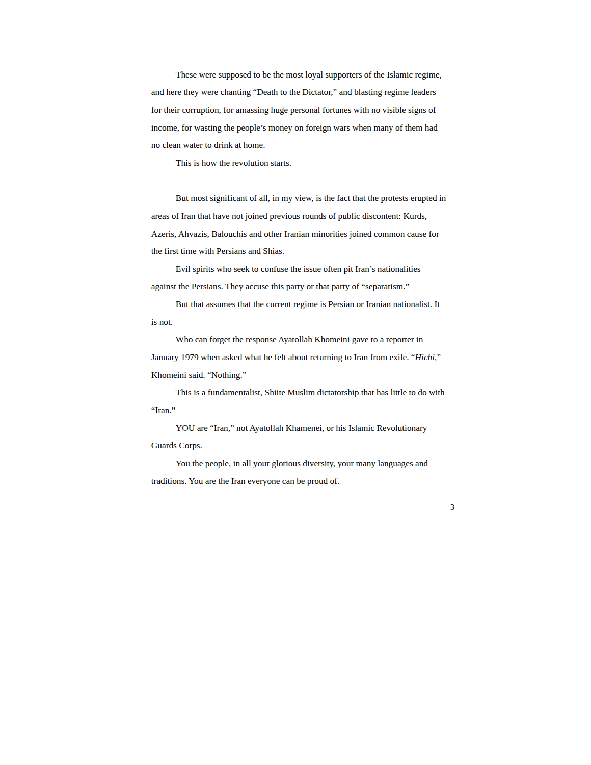These were supposed to be the most loyal supporters of the Islamic regime, and here they were chanting “Death to the Dictator,” and blasting regime leaders for their corruption, for amassing huge personal fortunes with no visible signs of income, for wasting the people’s money on foreign wars when many of them had no clean water to drink at home.
This is how the revolution starts.
But most significant of all, in my view, is the fact that the protests erupted in areas of Iran that have not joined previous rounds of public discontent: Kurds, Azeris, Ahvazis, Balouchis and other Iranian minorities joined common cause for the first time with Persians and Shias.
Evil spirits who seek to confuse the issue often pit Iran’s nationalities against the Persians. They accuse this party or that party of “separatism.”
But that assumes that the current regime is Persian or Iranian nationalist. It is not.
Who can forget the response Ayatollah Khomeini gave to a reporter in January 1979 when asked what he felt about returning to Iran from exile. “Hichi,” Khomeini said. “Nothing.”
This is a fundamentalist, Shiite Muslim dictatorship that has little to do with “Iran.”
YOU are “Iran,” not Ayatollah Khamenei, or his Islamic Revolutionary Guards Corps.
You the people, in all your glorious diversity, your many languages and traditions. You are the Iran everyone can be proud of.
3